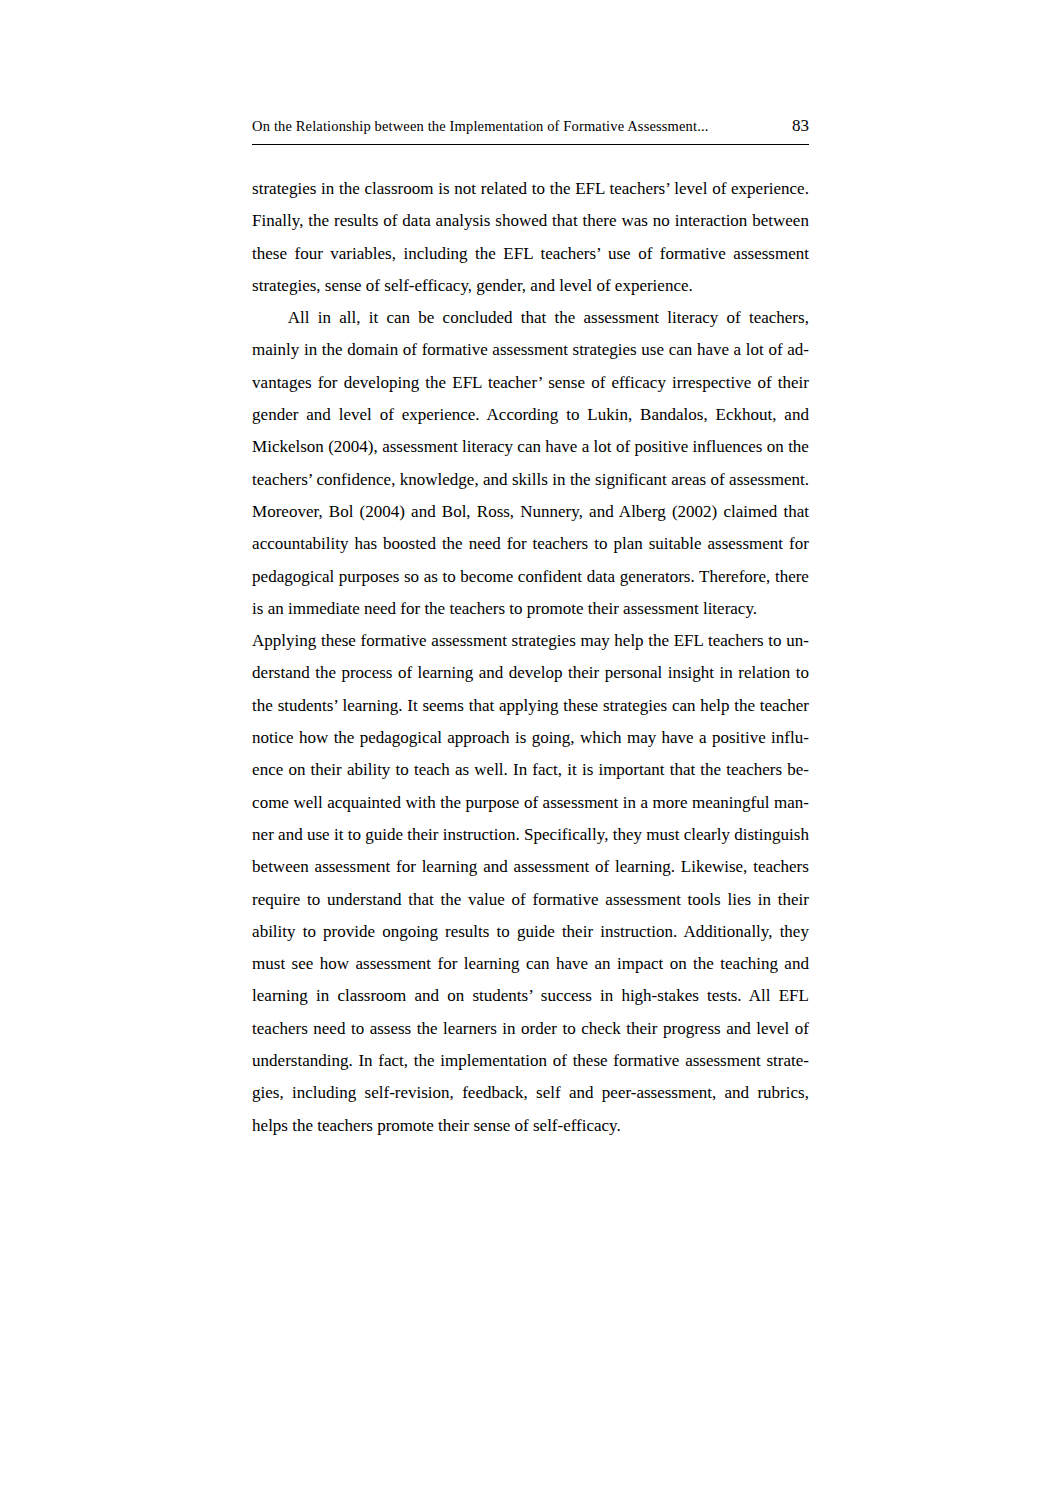On the Relationship between the Implementation of Formative Assessment... 83
strategies in the classroom is not related to the EFL teachers’ level of experience. Finally, the results of data analysis showed that there was no interaction between these four variables, including the EFL teachers’ use of formative assessment strategies, sense of self-efficacy, gender, and level of experience.
All in all, it can be concluded that the assessment literacy of teachers, mainly in the domain of formative assessment strategies use can have a lot of advantages for developing the EFL teacher’ sense of efficacy irrespective of their gender and level of experience. According to Lukin, Bandalos, Eckhout, and Mickelson (2004), assessment literacy can have a lot of positive influences on the teachers’ confidence, knowledge, and skills in the significant areas of assessment. Moreover, Bol (2004) and Bol, Ross, Nunnery, and Alberg (2002) claimed that accountability has boosted the need for teachers to plan suitable assessment for pedagogical purposes so as to become confident data generators. Therefore, there is an immediate need for the teachers to promote their assessment literacy.
Applying these formative assessment strategies may help the EFL teachers to understand the process of learning and develop their personal insight in relation to the students’ learning. It seems that applying these strategies can help the teacher notice how the pedagogical approach is going, which may have a positive influence on their ability to teach as well. In fact, it is important that the teachers become well acquainted with the purpose of assessment in a more meaningful manner and use it to guide their instruction. Specifically, they must clearly distinguish between assessment for learning and assessment of learning. Likewise, teachers require to understand that the value of formative assessment tools lies in their ability to provide ongoing results to guide their instruction. Additionally, they must see how assessment for learning can have an impact on the teaching and learning in classroom and on students’ success in high-stakes tests. All EFL teachers need to assess the learners in order to check their progress and level of understanding. In fact, the implementation of these formative assessment strategies, including self-revision, feedback, self and peer-assessment, and rubrics, helps the teachers promote their sense of self-efficacy.